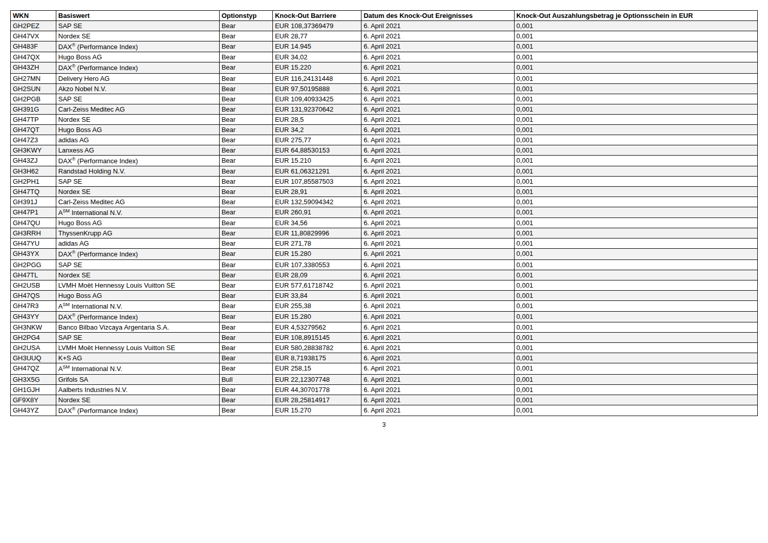Knock-Out Ereignisse
| WKN | Basiswert | Optionstyp | Knock-Out Barriere | Datum des Knock-Out Ereignisses | Knock-Out Auszahlungsbetrag je Optionsschein in EUR |
| --- | --- | --- | --- | --- | --- |
| GH2PEZ | SAP SE | Bear | EUR 108,37369479 | 6. April 2021 | 0,001 |
| GH47VX | Nordex SE | Bear | EUR 28,77 | 6. April 2021 | 0,001 |
| GH483F | DAX ® (Performance Index) | Bear | EUR 14.945 | 6. April 2021 | 0,001 |
| GH47QX | Hugo Boss AG | Bear | EUR 34,02 | 6. April 2021 | 0,001 |
| GH43ZH | DAX ® (Performance Index) | Bear | EUR 15.220 | 6. April 2021 | 0,001 |
| GH27MN | Delivery Hero AG | Bear | EUR 116,24131448 | 6. April 2021 | 0,001 |
| GH2SUN | Akzo Nobel N.V. | Bear | EUR 97,50195888 | 6. April 2021 | 0,001 |
| GH2PGB | SAP SE | Bear | EUR 109,40933425 | 6. April 2021 | 0,001 |
| GH391G | Carl-Zeiss Meditec AG | Bear | EUR 131,92370642 | 6. April 2021 | 0,001 |
| GH47TP | Nordex SE | Bear | EUR 28,5 | 6. April 2021 | 0,001 |
| GH47QT | Hugo Boss AG | Bear | EUR 34,2 | 6. April 2021 | 0,001 |
| GH47Z3 | adidas AG | Bear | EUR 275,77 | 6. April 2021 | 0,001 |
| GH3KWY | Lanxess AG | Bear | EUR 64,88530153 | 6. April 2021 | 0,001 |
| GH43ZJ | DAX ® (Performance Index) | Bear | EUR 15.210 | 6. April 2021 | 0,001 |
| GH3H62 | Randstad Holding N.V. | Bear | EUR 61,06321291 | 6. April 2021 | 0,001 |
| GH2PH1 | SAP SE | Bear | EUR 107,85587503 | 6. April 2021 | 0,001 |
| GH47TQ | Nordex SE | Bear | EUR 28,91 | 6. April 2021 | 0,001 |
| GH391J | Carl-Zeiss Meditec AG | Bear | EUR 132,59094342 | 6. April 2021 | 0,001 |
| GH47P1 | A SM International N.V. | Bear | EUR 260,91 | 6. April 2021 | 0,001 |
| GH47QU | Hugo Boss AG | Bear | EUR 34,56 | 6. April 2021 | 0,001 |
| GH3RRH | ThyssenKrupp AG | Bear | EUR 11,80829996 | 6. April 2021 | 0,001 |
| GH47YU | adidas AG | Bear | EUR 271,78 | 6. April 2021 | 0,001 |
| GH43YX | DAX ® (Performance Index) | Bear | EUR 15.280 | 6. April 2021 | 0,001 |
| GH2PGG | SAP SE | Bear | EUR 107,3380553 | 6. April 2021 | 0,001 |
| GH47TL | Nordex SE | Bear | EUR 28,09 | 6. April 2021 | 0,001 |
| GH2USB | LVMH Moët Hennessy Louis Vuitton SE | Bear | EUR 577,61718742 | 6. April 2021 | 0,001 |
| GH47QS | Hugo Boss AG | Bear | EUR 33,84 | 6. April 2021 | 0,001 |
| GH47R3 | A SM International N.V. | Bear | EUR 255,38 | 6. April 2021 | 0,001 |
| GH43YY | DAX ® (Performance Index) | Bear | EUR 15.280 | 6. April 2021 | 0,001 |
| GH3NKW | Banco Bilbao Vizcaya Argentaria S.A. | Bear | EUR 4,53279562 | 6. April 2021 | 0,001 |
| GH2PG4 | SAP SE | Bear | EUR 108,8915145 | 6. April 2021 | 0,001 |
| GH2USA | LVMH Moët Hennessy Louis Vuitton SE | Bear | EUR 580,28838782 | 6. April 2021 | 0,001 |
| GH3UUQ | K+S AG | Bear | EUR 8,71938175 | 6. April 2021 | 0,001 |
| GH47QZ | A SM International N.V. | Bear | EUR 258,15 | 6. April 2021 | 0,001 |
| GH3X5G | Grifols SA | Bull | EUR 22,12307748 | 6. April 2021 | 0,001 |
| GH1GJH | Aalberts Industries N.V. | Bear | EUR 44,30701778 | 6. April 2021 | 0,001 |
| GF9X8Y | Nordex SE | Bear | EUR 28,25814917 | 6. April 2021 | 0,001 |
| GH43YZ | DAX ® (Performance Index) | Bear | EUR 15.270 | 6. April 2021 | 0,001 |
3